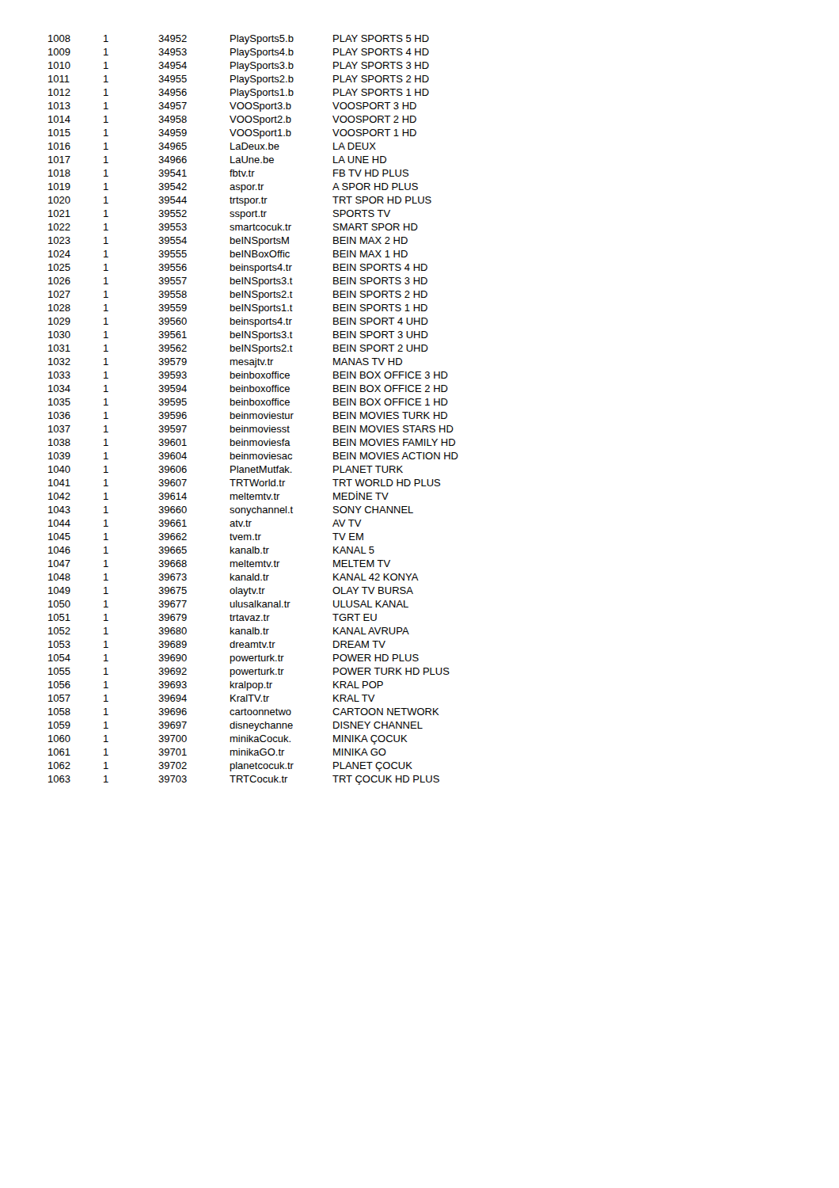| 1008 | 1 | 34952 | PlaySports5.b | PLAY SPORTS 5 HD |
| 1009 | 1 | 34953 | PlaySports4.b | PLAY SPORTS 4 HD |
| 1010 | 1 | 34954 | PlaySports3.b | PLAY SPORTS 3 HD |
| 1011 | 1 | 34955 | PlaySports2.b | PLAY SPORTS 2 HD |
| 1012 | 1 | 34956 | PlaySports1.b | PLAY SPORTS 1 HD |
| 1013 | 1 | 34957 | VOOSport3.b | VOOSPORT 3 HD |
| 1014 | 1 | 34958 | VOOSport2.b | VOOSPORT 2 HD |
| 1015 | 1 | 34959 | VOOSport1.b | VOOSPORT 1 HD |
| 1016 | 1 | 34965 | LaDeux.be | LA DEUX |
| 1017 | 1 | 34966 | LaUne.be | LA UNE HD |
| 1018 | 1 | 39541 | fbtv.tr | FB TV HD PLUS |
| 1019 | 1 | 39542 | aspor.tr | A SPOR HD PLUS |
| 1020 | 1 | 39544 | trtspor.tr | TRT SPOR HD PLUS |
| 1021 | 1 | 39552 | ssport.tr | SPORTS TV |
| 1022 | 1 | 39553 | smartcocuk.tr | SMART SPOR HD |
| 1023 | 1 | 39554 | beINSportsM | BEIN MAX 2 HD |
| 1024 | 1 | 39555 | beINBoxOffic | BEIN MAX 1 HD |
| 1025 | 1 | 39556 | beinsports4.tr | BEIN SPORTS 4 HD |
| 1026 | 1 | 39557 | beINSports3.t | BEIN SPORTS 3 HD |
| 1027 | 1 | 39558 | beINSports2.t | BEIN SPORTS 2 HD |
| 1028 | 1 | 39559 | beINSports1.t | BEIN SPORTS 1 HD |
| 1029 | 1 | 39560 | beinsports4.tr | BEIN SPORT 4 UHD |
| 1030 | 1 | 39561 | beINSports3.t | BEIN SPORT 3 UHD |
| 1031 | 1 | 39562 | beINSports2.t | BEIN SPORT 2 UHD |
| 1032 | 1 | 39579 | mesajtv.tr | MANAS TV HD |
| 1033 | 1 | 39593 | beinboxoffice | BEIN BOX OFFICE 3 HD |
| 1034 | 1 | 39594 | beinboxoffice | BEIN BOX OFFICE 2 HD |
| 1035 | 1 | 39595 | beinboxoffice | BEIN BOX OFFICE 1 HD |
| 1036 | 1 | 39596 | beinmoviestur | BEIN MOVIES TURK HD |
| 1037 | 1 | 39597 | beinmoviesst | BEIN MOVIES STARS HD |
| 1038 | 1 | 39601 | beinmoviesfa | BEIN MOVIES FAMILY HD |
| 1039 | 1 | 39604 | beinmoviesac | BEIN MOVIES ACTION HD |
| 1040 | 1 | 39606 | PlanetMutfak. | PLANET TURK |
| 1041 | 1 | 39607 | TRTWorld.tr | TRT WORLD HD PLUS |
| 1042 | 1 | 39614 | meltemtv.tr | MEDİNE TV |
| 1043 | 1 | 39660 | sonychannel.t | SONY CHANNEL |
| 1044 | 1 | 39661 | atv.tr | AV TV |
| 1045 | 1 | 39662 | tvem.tr | TV EM |
| 1046 | 1 | 39665 | kanalb.tr | KANAL 5 |
| 1047 | 1 | 39668 | meltemtv.tr | MELTEM TV |
| 1048 | 1 | 39673 | kanald.tr | KANAL 42 KONYA |
| 1049 | 1 | 39675 | olaytv.tr | OLAY TV BURSA |
| 1050 | 1 | 39677 | ulusalkanal.tr | ULUSAL KANAL |
| 1051 | 1 | 39679 | trtavaz.tr | TGRT EU |
| 1052 | 1 | 39680 | kanalb.tr | KANAL AVRUPA |
| 1053 | 1 | 39689 | dreamtv.tr | DREAM TV |
| 1054 | 1 | 39690 | powerturk.tr | POWER HD PLUS |
| 1055 | 1 | 39692 | powerturk.tr | POWER TURK HD PLUS |
| 1056 | 1 | 39693 | kralpop.tr | KRAL POP |
| 1057 | 1 | 39694 | KralTV.tr | KRAL TV |
| 1058 | 1 | 39696 | cartoonnetwo | CARTOON NETWORK |
| 1059 | 1 | 39697 | disneychanne | DISNEY CHANNEL |
| 1060 | 1 | 39700 | minikaCocuk. | MINIKA ÇOCUK |
| 1061 | 1 | 39701 | minikaGO.tr | MINIKA GO |
| 1062 | 1 | 39702 | planetcocuk.tr | PLANET ÇOCUK |
| 1063 | 1 | 39703 | TRTCocuk.tr | TRT ÇOCUK HD PLUS |